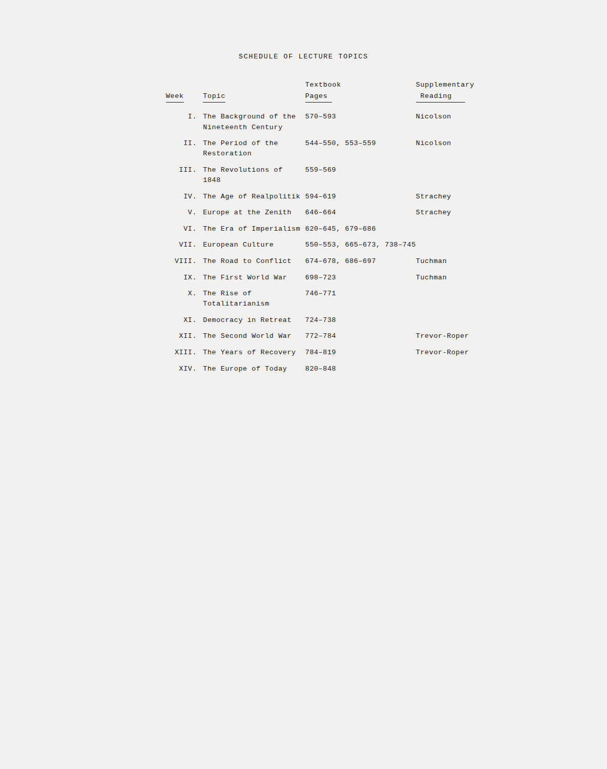SCHEDULE OF LECTURE TOPICS
| | | Textbook | Supplementary |
| --- | --- | --- | --- |
| Week | Topic | Pages | Reading |
| I. | The Background of the Nineteenth Century | 570–593 | Nicolson |
| II. | The Period of the Restoration | 544–550, 553–559 | Nicolson |
| III. | The Revolutions of 1848 | 559–569 | |
| IV. | The Age of Realpolitik | 594–619 | Strachey |
| V. | Europe at the Zenith | 646–664 | Strachey |
| VI. | The Era of Imperialism | 620–645, 679–686 | |
| VII. | European Culture | 550–553, 665–673, 738–745 | |
| VIII. | The Road to Conflict | 674–678, 686–697 | Tuchman |
| IX. | The First World War | 698–723 | Tuchman |
| X. | The Rise of Totalitarianism | 746–771 | |
| XI. | Democracy in Retreat | 724–738 | |
| XII. | The Second World War | 772–784 | Trevor-Roper |
| XIII. | The Years of Recovery | 784–819 | Trevor-Roper |
| XIV. | The Europe of Today | 820–848 | |